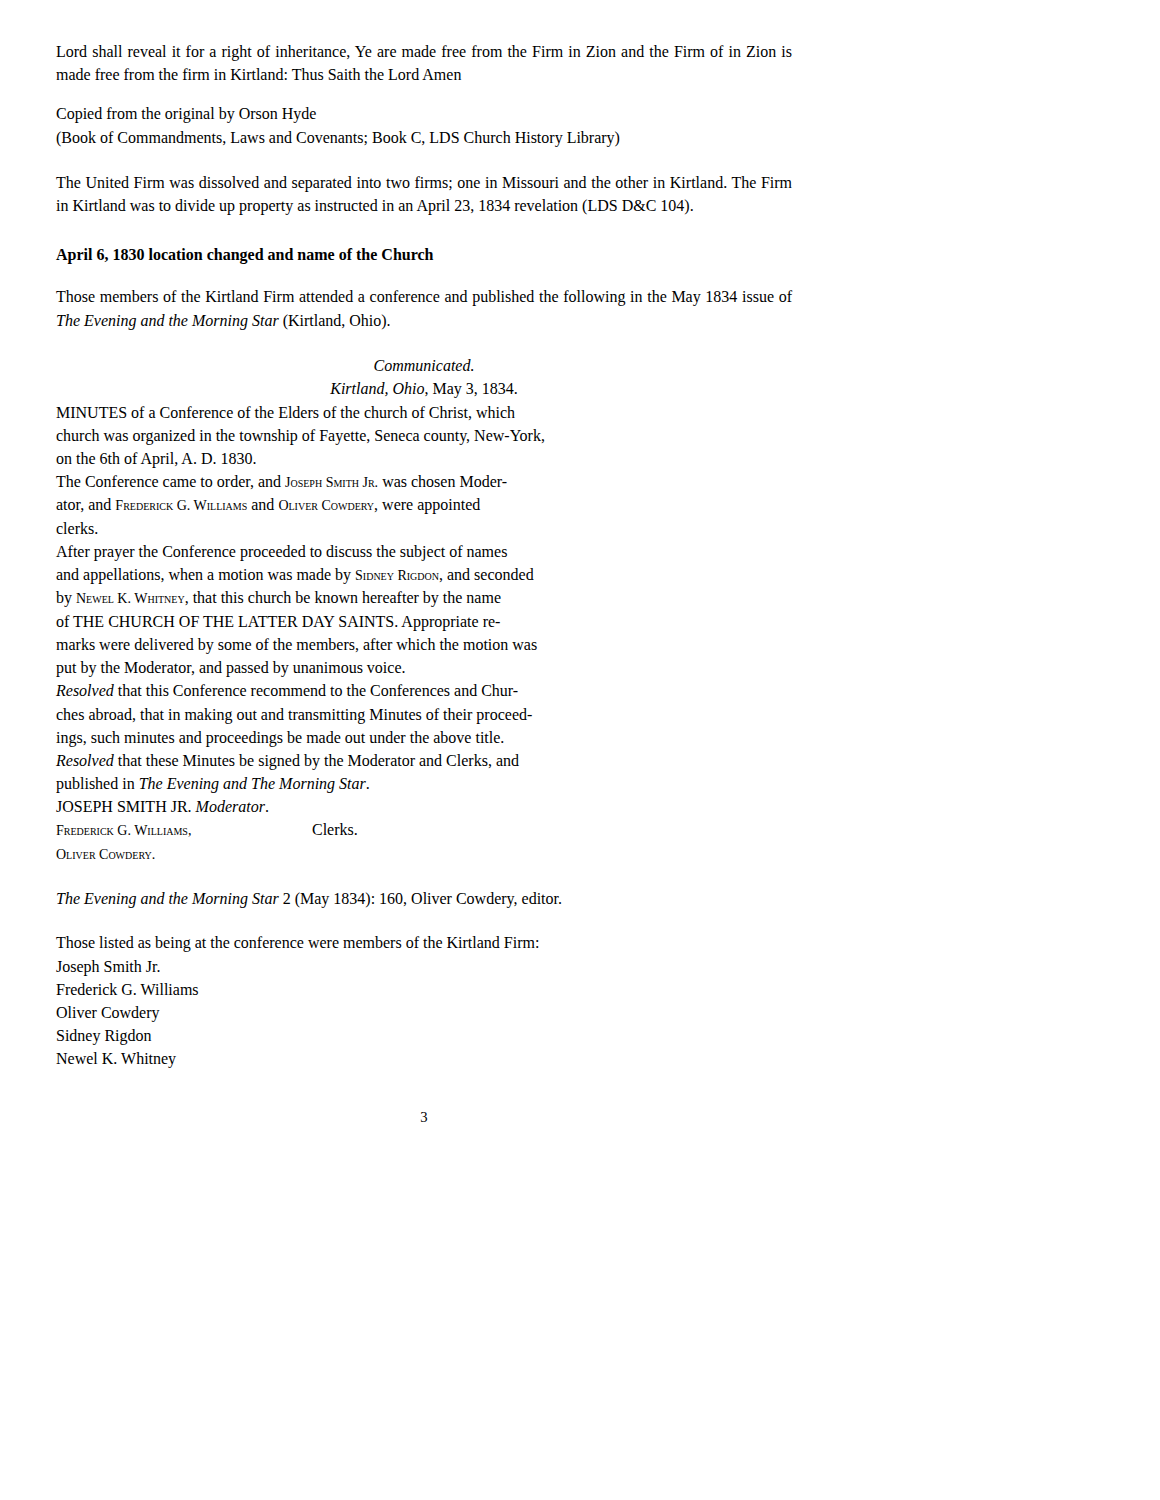Lord shall reveal it for a right of inheritance, Ye are made free from the Firm in Zion and the Firm of in Zion is made free from the firm in Kirtland: Thus Saith the Lord Amen
Copied from the original by Orson Hyde
(Book of Commandments, Laws and Covenants; Book C, LDS Church History Library)
The United Firm was dissolved and separated into two firms; one in Missouri and the other in Kirtland. The Firm in Kirtland was to divide up property as instructed in an April 23, 1834 revelation (LDS D&C 104).
April 6, 1830 location changed and name of the Church
Those members of the Kirtland Firm attended a conference and published the following in the May 1834 issue of The Evening and the Morning Star (Kirtland, Ohio).
Communicated.
Kirtland, Ohio, May 3, 1834.
MINUTES of a Conference of the Elders of the church of Christ, which
church was organized in the township of Fayette, Seneca county, New-York,
on the 6th of April, A. D. 1830.
The Conference came to order, and Joseph Smith Jr. was chosen Moder-
ator, and Frederick G. Williams and Oliver Cowdery, were appointed
clerks.
After prayer the Conference proceeded to discuss the subject of names
and appellations, when a motion was made by Sidney Rigdon, and seconded
by Newel K. Whitney, that this church be known hereafter by the name
of THE CHURCH OF THE LATTER DAY SAINTS. Appropriate re-
marks were delivered by some of the members, after which the motion was
put by the Moderator, and passed by unanimous voice.
Resolved that this Conference recommend to the Conferences and Chur-
ches abroad, that in making out and transmitting Minutes of their proceed-
ings, such minutes and proceedings be made out under the above title.
Resolved that these Minutes be signed by the Moderator and Clerks, and
published in The Evening and The Morning Star.
JOSEPH SMITH JR. Moderator.
Frederick G. Williams, Clerks.
Oliver Cowdery.
The Evening and the Morning Star 2 (May 1834): 160, Oliver Cowdery, editor.
Those listed as being at the conference were members of the Kirtland Firm:
Joseph Smith Jr.
Frederick G. Williams
Oliver Cowdery
Sidney Rigdon
Newel K. Whitney
3